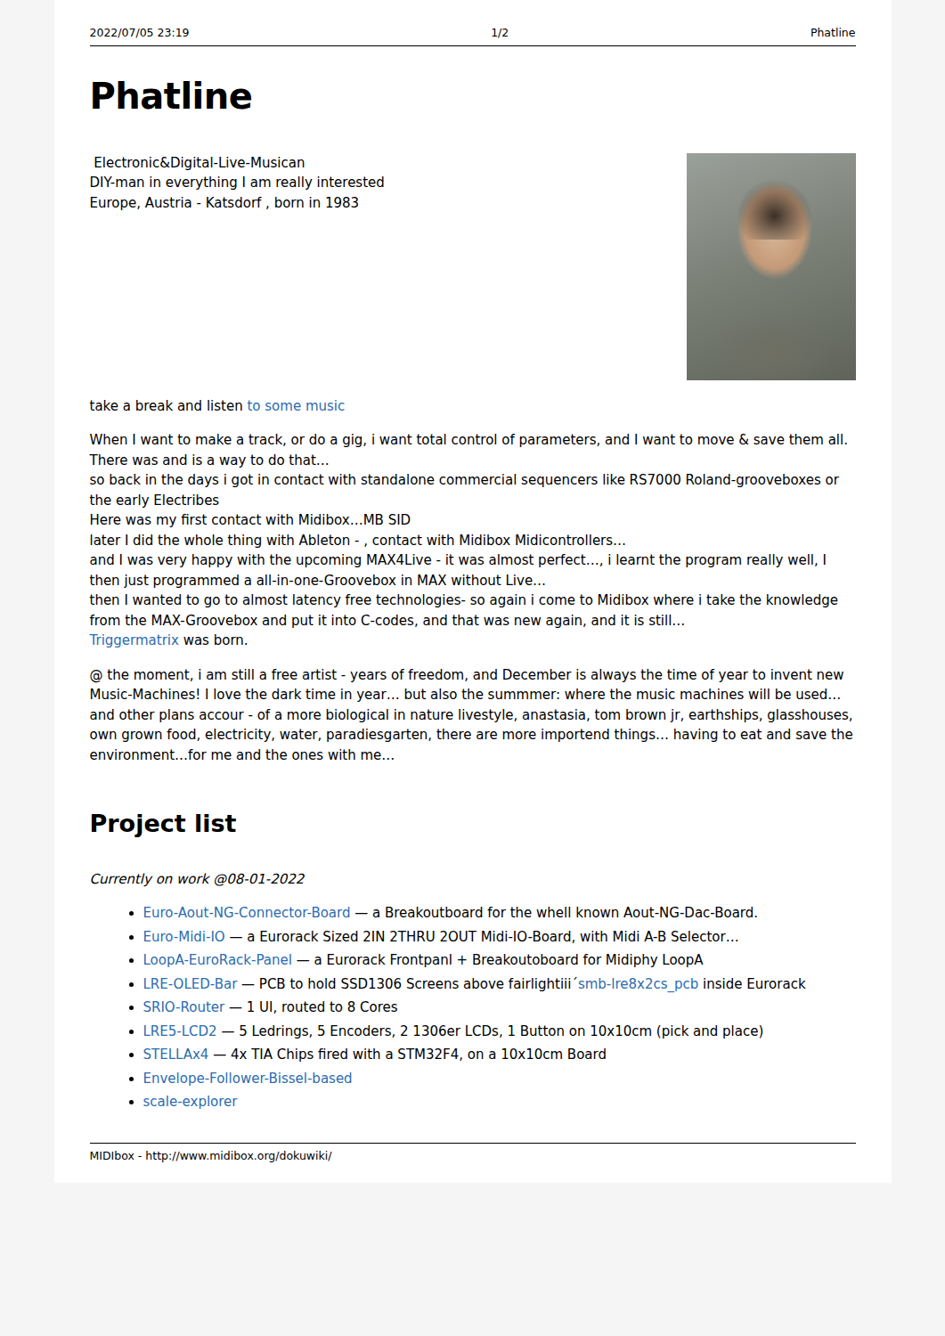2022/07/05 23:19
1/2
Phatline
Phatline
Electronic&Digital-Live-Musican
DIY-man in everything I am really interested
Europe, Austria - Katsdorf , born in 1983
take a break and listen to some music
When I want to make a track, or do a gig, i want total control of parameters, and I want to move & save them all.
There was and is a way to do that…
so back in the days i got in contact with standalone commercial sequencers like RS7000 Roland-grooveboxes or the early Electribes
Here was my first contact with Midibox…MB SID
later I did the whole thing with Ableton - , contact with Midibox Midicontrollers…
and I was very happy with the upcoming MAX4Live - it was almost perfect…, i learnt the program really well, I then just programmed a all-in-one-Groovebox in MAX without Live…
then I wanted to go to almost latency free technologies- so again i come to Midibox where i take the knowledge from the MAX-Groovebox and put it into C-codes, and that was new again, and it is still…
Triggermatrix was born.
@ the moment, i am still a free artist - years of freedom, and December is always the time of year to invent new Music-Machines! I love the dark time in year… but also the summmer: where the music machines will be used… and other plans accour - of a more biological in nature livestyle, anastasia, tom brown jr, earthships, glasshouses, own grown food, electricity, water, paradiesgarten, there are more importend things… having to eat and save the environment…for me and the ones with me…
Project list
Currently on work @08-01-2022
Euro-Aout-NG-Connector-Board — a Breakoutboard for the whell known Aout-NG-Dac-Board.
Euro-Midi-IO — a Eurorack Sized 2IN 2THRU 2OUT Midi-IO-Board, with Midi A-B Selector…
LoopA-EuroRack-Panel — a Eurorack Frontpanl + Breakoutoboard for Midiphy LoopA
LRE-OLED-Bar — PCB to hold SSD1306 Screens above fairlightiii´smb-lre8x2cs_pcb inside Eurorack
SRIO-Router — 1 UI, routed to 8 Cores
LRE5-LCD2 — 5 Ledrings, 5 Encoders, 2 1306er LCDs, 1 Button on 10x10cm (pick and place)
STELLAx4 — 4x TIA Chips fired with a STM32F4, on a 10x10cm Board
Envelope-Follower-Bissel-based
scale-explorer
MIDIbox - http://www.midibox.org/dokuwiki/